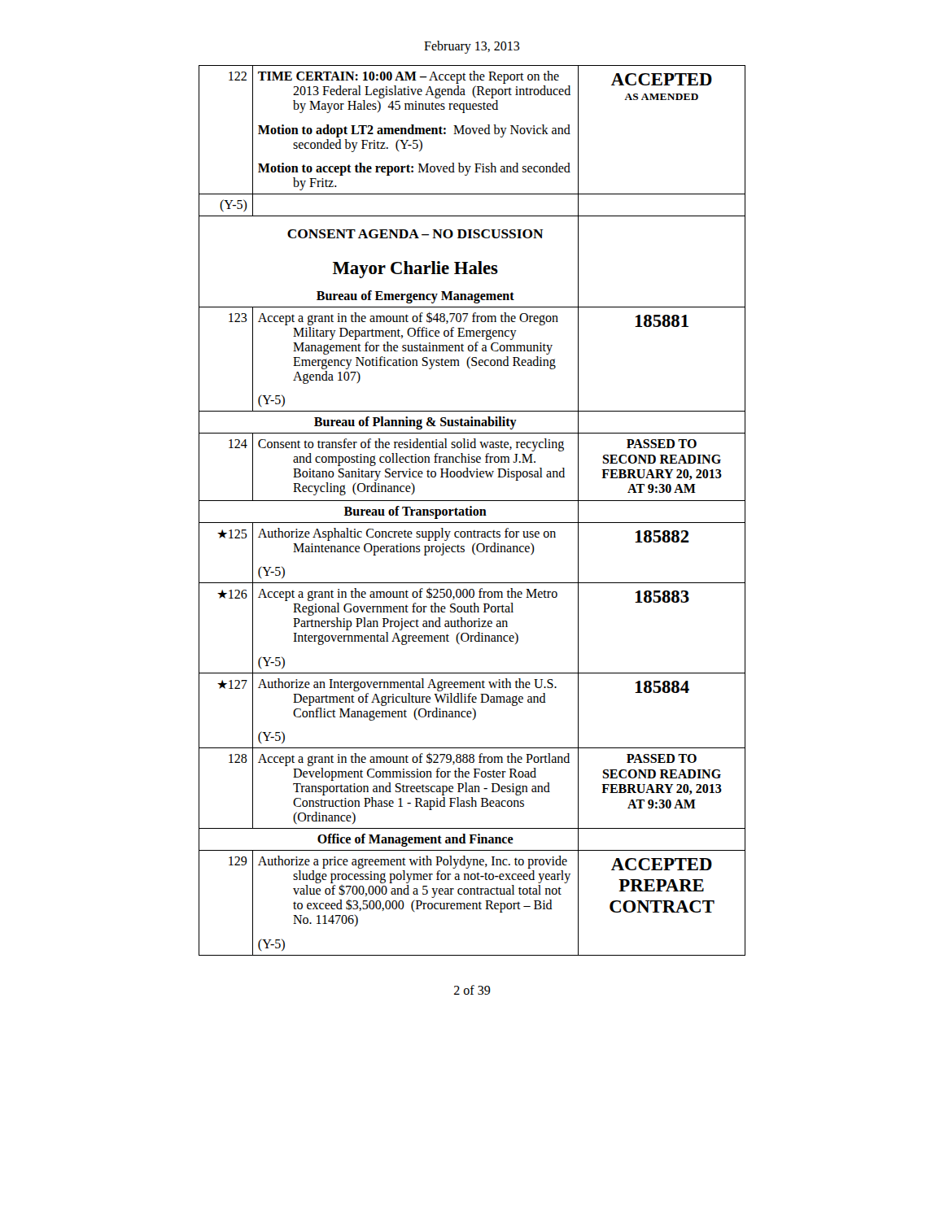February 13, 2013
| 122 | TIME CERTAIN: 10:00 AM – Accept the Report on the 2013 Federal Legislative Agenda (Report introduced by Mayor Hales) 45 minutes requested Motion to adopt LT2 amendment: Moved by Novick and seconded by Fritz. (Y-5) Motion to accept the report: Moved by Fish and seconded by Fritz. | ACCEPTED AS AMENDED |
| (Y-5) | | |
| | CONSENT AGENDA – NO DISCUSSION Mayor Charlie Hales Bureau of Emergency Management | |
| 123 | Accept a grant in the amount of $48,707 from the Oregon Military Department, Office of Emergency Management for the sustainment of a Community Emergency Notification System (Second Reading Agenda 107) (Y-5) | 185881 |
| | Bureau of Planning & Sustainability | |
| 124 | Consent to transfer of the residential solid waste, recycling and composting collection franchise from J.M. Boitano Sanitary Service to Hoodview Disposal and Recycling (Ordinance) | PASSED TO SECOND READING FEBRUARY 20, 2013 AT 9:30 AM |
| | Bureau of Transportation | |
| ★ 125 | Authorize Asphaltic Concrete supply contracts for use on Maintenance Operations projects (Ordinance) (Y-5) | 185882 |
| ★ 126 | Accept a grant in the amount of $250,000 from the Metro Regional Government for the South Portal Partnership Plan Project and authorize an Intergovernmental Agreement (Ordinance) (Y-5) | 185883 |
| ★ 127 | Authorize an Intergovernmental Agreement with the U.S. Department of Agriculture Wildlife Damage and Conflict Management (Ordinance) (Y-5) | 185884 |
| 128 | Accept a grant in the amount of $279,888 from the Portland Development Commission for the Foster Road Transportation and Streetscape Plan - Design and Construction Phase 1 - Rapid Flash Beacons (Ordinance) | PASSED TO SECOND READING FEBRUARY 20, 2013 AT 9:30 AM |
| | Office of Management and Finance | |
| 129 | Authorize a price agreement with Polydyne, Inc. to provide sludge processing polymer for a not-to-exceed yearly value of $700,000 and a 5 year contractual total not to exceed $3,500,000 (Procurement Report – Bid No. 114706) (Y-5) | ACCEPTED PREPARE CONTRACT |
2 of 39